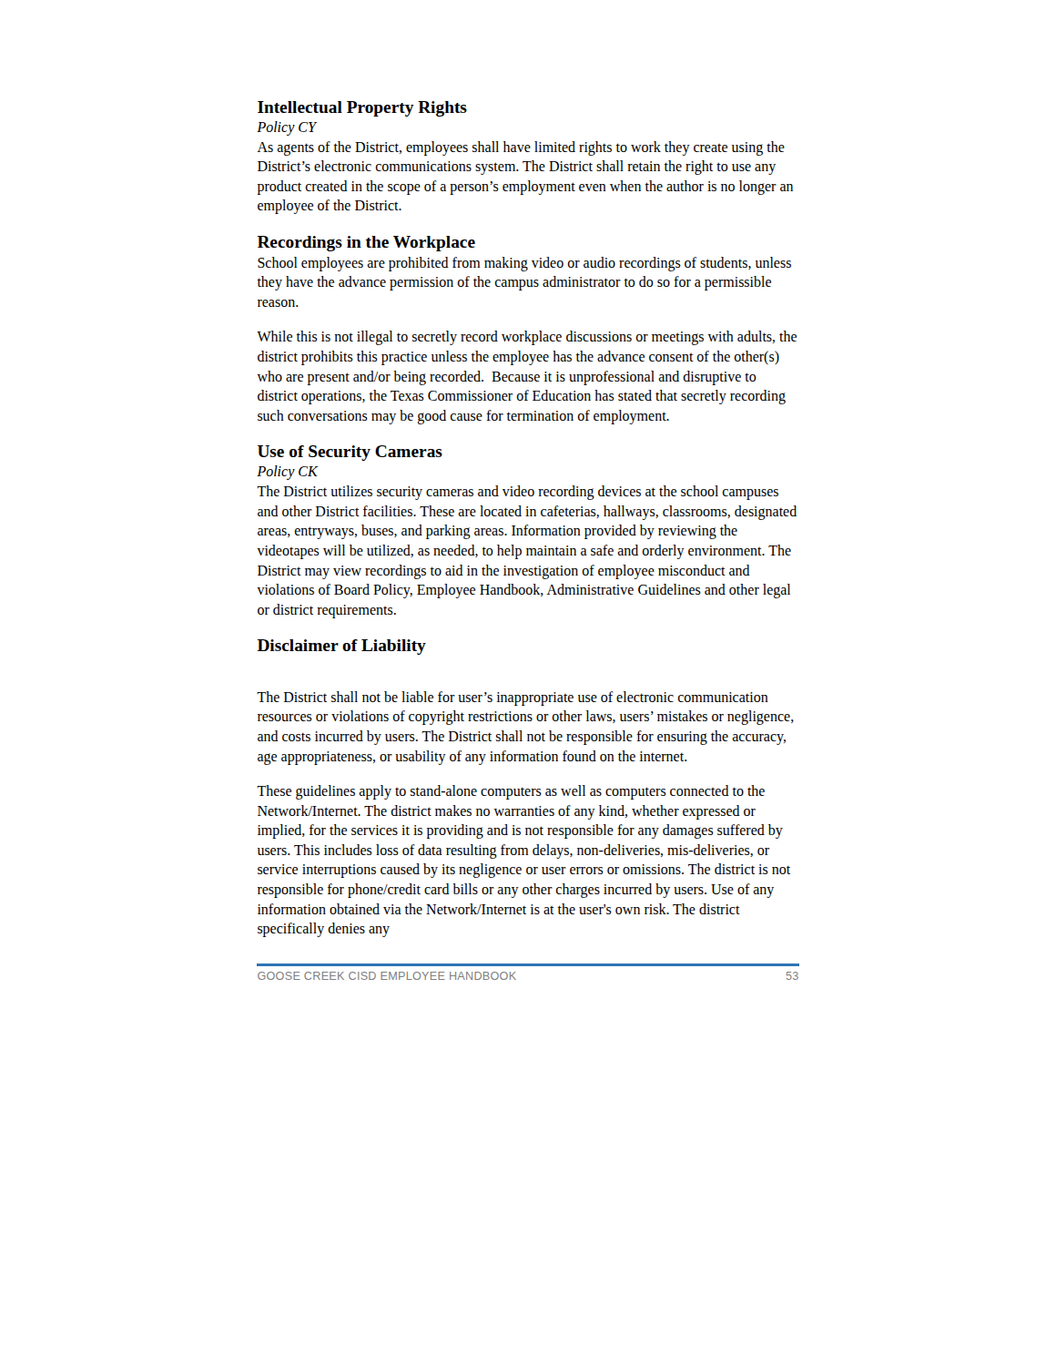Intellectual Property Rights
Policy CY
As agents of the District, employees shall have limited rights to work they create using the District’s electronic communications system. The District shall retain the right to use any product created in the scope of a person’s employment even when the author is no longer an employee of the District.
Recordings in the Workplace
School employees are prohibited from making video or audio recordings of students, unless they have the advance permission of the campus administrator to do so for a permissible reason.
While this is not illegal to secretly record workplace discussions or meetings with adults, the district prohibits this practice unless the employee has the advance consent of the other(s) who are present and/or being recorded. Because it is unprofessional and disruptive to district operations, the Texas Commissioner of Education has stated that secretly recording such conversations may be good cause for termination of employment.
Use of Security Cameras
Policy CK
The District utilizes security cameras and video recording devices at the school campuses and other District facilities. These are located in cafeterias, hallways, classrooms, designated areas, entryways, buses, and parking areas. Information provided by reviewing the videotapes will be utilized, as needed, to help maintain a safe and orderly environment. The District may view recordings to aid in the investigation of employee misconduct and violations of Board Policy, Employee Handbook, Administrative Guidelines and other legal or district requirements.
Disclaimer of Liability
The District shall not be liable for user’s inappropriate use of electronic communication resources or violations of copyright restrictions or other laws, users’ mistakes or negligence, and costs incurred by users. The District shall not be responsible for ensuring the accuracy, age appropriateness, or usability of any information found on the internet.
These guidelines apply to stand-alone computers as well as computers connected to the Network/Internet. The district makes no warranties of any kind, whether expressed or implied, for the services it is providing and is not responsible for any damages suffered by users. This includes loss of data resulting from delays, non-deliveries, mis-deliveries, or service interruptions caused by its negligence or user errors or omissions. The district is not responsible for phone/credit card bills or any other charges incurred by users. Use of any information obtained via the Network/Internet is at the user's own risk. The district specifically denies any
GOOSE CREEK CISD EMPLOYEE HANDBOOK 53